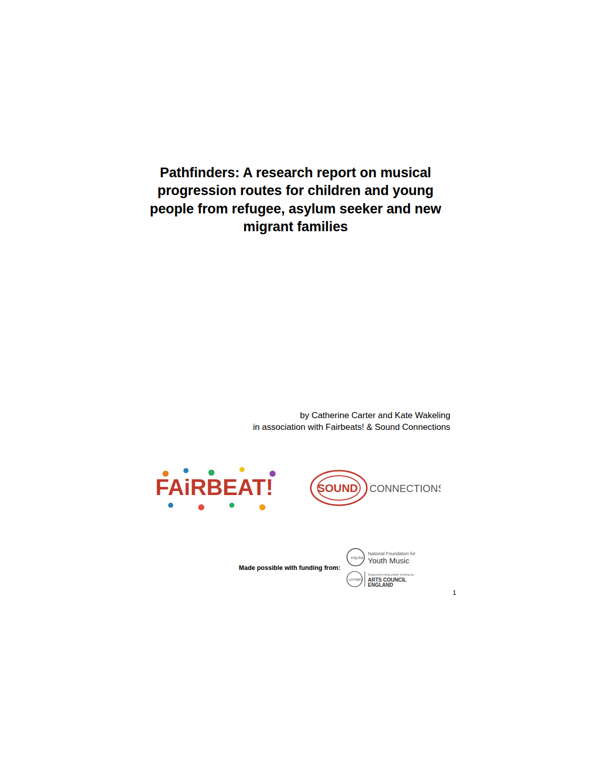Pathfinders: A research report on musical progression routes for children and young people from refugee, asylum seeker and new migrant families
by Catherine Carter and Kate Wakeling
in association with Fairbeats! & Sound Connections
Made possible with funding from:
1